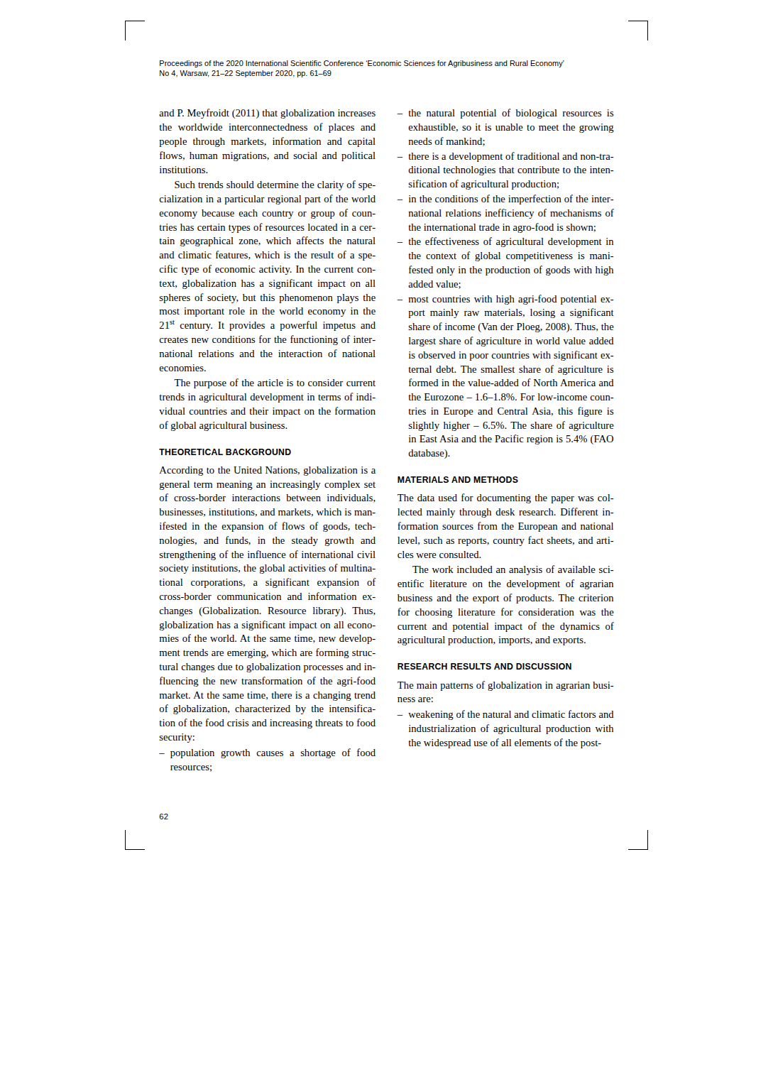Proceedings of the 2020 International Scientific Conference ‘Economic Sciences for Agribusiness and Rural Economy’
No 4, Warsaw, 21–22 September 2020, pp. 61–69
and P. Meyfroidt (2011) that globalization increases the worldwide interconnectedness of places and people through markets, information and capital flows, human migrations, and social and political institutions.
Such trends should determine the clarity of specialization in a particular regional part of the world economy because each country or group of countries has certain types of resources located in a certain geographical zone, which affects the natural and climatic features, which is the result of a specific type of economic activity. In the current context, globalization has a significant impact on all spheres of society, but this phenomenon plays the most important role in the world economy in the 21st century. It provides a powerful impetus and creates new conditions for the functioning of international relations and the interaction of national economies.
The purpose of the article is to consider current trends in agricultural development in terms of individual countries and their impact on the formation of global agricultural business.
Theoretical background
According to the United Nations, globalization is a general term meaning an increasingly complex set of cross-border interactions between individuals, businesses, institutions, and markets, which is manifested in the expansion of flows of goods, technologies, and funds, in the steady growth and strengthening of the influence of international civil society institutions, the global activities of multinational corporations, a significant expansion of cross-border communication and information exchanges (Globalization. Resource library). Thus, globalization has a significant impact on all economies of the world. At the same time, new development trends are emerging, which are forming structural changes due to globalization processes and influencing the new transformation of the agri-food market. At the same time, there is a changing trend of globalization, characterized by the intensification of the food crisis and increasing threats to food security:
population growth causes a shortage of food resources;
the natural potential of biological resources is exhaustible, so it is unable to meet the growing needs of mankind;
there is a development of traditional and non-traditional technologies that contribute to the intensification of agricultural production;
in the conditions of the imperfection of the international relations inefficiency of mechanisms of the international trade in agro-food is shown;
the effectiveness of agricultural development in the context of global competitiveness is manifested only in the production of goods with high added value;
most countries with high agri-food potential export mainly raw materials, losing a significant share of income (Van der Ploeg, 2008). Thus, the largest share of agriculture in world value added is observed in poor countries with significant external debt. The smallest share of agriculture is formed in the value-added of North America and the Eurozone – 1.6–1.8%. For low-income countries in Europe and Central Asia, this figure is slightly higher – 6.5%. The share of agriculture in East Asia and the Pacific region is 5.4% (FAO database).
Materials and methods
The data used for documenting the paper was collected mainly through desk research. Different information sources from the European and national level, such as reports, country fact sheets, and articles were consulted.
The work included an analysis of available scientific literature on the development of agrarian business and the export of products. The criterion for choosing literature for consideration was the current and potential impact of the dynamics of agricultural production, imports, and exports.
Research results and discussion
The main patterns of globalization in agrarian business are:
weakening of the natural and climatic factors and industrialization of agricultural production with the widespread use of all elements of the post-
62